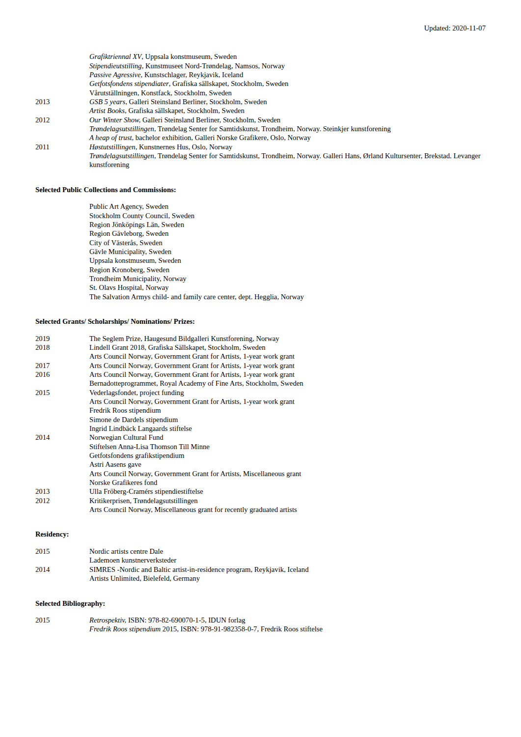Updated: 2020-11-07
| | Grafiktriennal XV , Uppsala konstmuseum, Sweden |
| | Stipendieutstilling , Kunstmuseet Nord-Trøndelag, Namsos, Norway |
| | Passive Agressive , Kunstschlager, Reykjavik, Iceland |
| | Getfotsfondens stipendiater , Grafiska sällskapet, Stockholm, Sweden |
| | Vårutställningen, Konstfack, Stockholm, Sweden |
| 2013 | GSB 5 years , Galleri Steinsland Berliner, Stockholm, Sweden |
| | Artist Books, Grafiska sällskapet, Stockholm, Sweden |
| 2012 | Our Winter Show, Galleri Steinsland Berliner, Stockholm, Sweden |
| | Trøndelagsutstillingen, Trøndelag Senter for Samtidskunst, Trondheim, Norway. Steinkjer kunstforening |
| | A heap of trust, bachelor exhibition, Galleri Norske Grafikere, Oslo, Norway |
| 2011 | Høstutstillingen , Kunstnernes Hus, Oslo, Norway |
| | Trøndelagsutstillingen, Trøndelag Senter for Samtidskunst, Trondheim, Norway. Galleri Hans, Ørland Kultursenter, Brekstad. Levanger kunstforening |
Selected Public Collections and Commissions:
Public Art Agency, Sweden
Stockholm County Council, Sweden
Region Jönköpings Län, Sweden
Region Gävleborg, Sweden
City of Västerås, Sweden
Gävle Municipality, Sweden
Uppsala konstmuseum, Sweden
Region Kronoberg, Sweden
Trondheim Municipality, Norway
St. Olavs Hospital, Norway
The Salvation Armys child- and family care center, dept. Hegglia, Norway
Selected Grants/ Scholarships/ Nominations/ Prizes:
| 2019 | The Seglem Prize, Haugesund Bildgalleri Kunstforening, Norway |
| 2018 | Lindell Grant 2018 , Grafiska Sällskapet, Stockholm, Sweden |
| | Arts Council Norway, Government Grant for Artists, 1-year work grant |
| 2017 | Arts Council Norway, Government Grant for Artists, 1-year work grant |
| 2016 | Arts Council Norway, Government Grant for Artists, 1-year work grant |
| | Bernadotteprogrammet, Royal Academy of Fine Arts, Stockholm, Sweden |
| 2015 | Vederlagsfondet, project funding |
| | Arts Council Norway, Government Grant for Artists, 1-year work grant |
| | Fredrik Roos stipendium |
| | Simone de Dardels stipendium |
| | Ingrid Lindbäck Langaards stiftelse |
| 2014 | Norwegian Cultural Fund |
| | Stiftelsen Anna-Lisa Thomson Till Minne |
| | Getfotsfondens grafikstipendium |
| | Astri Aasens gave |
| | Arts Council Norway, Government Grant for Artists, Miscellaneous grant |
| | Norske Grafikeres fond |
| 2013 | Ulla Fröberg-Cramérs stipendiestiftelse |
| 2012 | Kritikerprisen, Trøndelagsutstillingen |
| | Arts Council Norway, Miscellaneous grant for recently graduated artists |
Residency:
| 2015 | Nordic artists centre Dale |
| | Lademoen kunstnerverksteder |
| 2014 | SIMRES -Nordic and Baltic artist-in-residence program, Reykjavik, Iceland |
| | Artists Unlimited, Bielefeld, Germany |
Selected Bibliography:
| 2015 | Retrospektiv, ISBN: 978-82-690070-1-5, IDUN forlag |
| | Fredrik Roos stipendium 2015, ISBN: 978-91-982358-0-7, Fredrik Roos stiftelse |